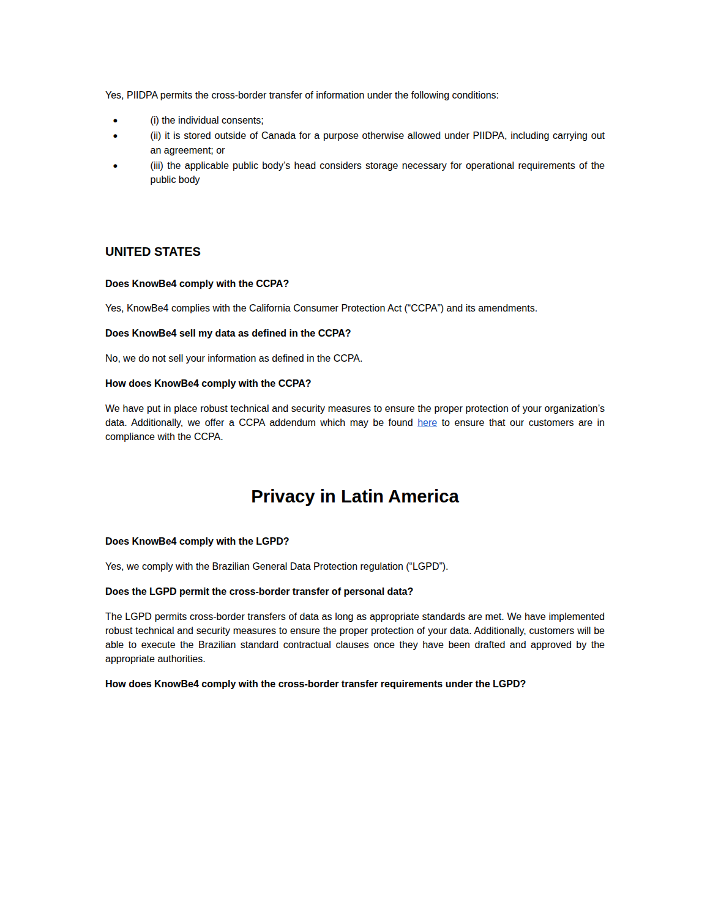Yes, PIIDPA permits the cross-border transfer of information under the following conditions:
(i) the individual consents;
(ii) it is stored outside of Canada for a purpose otherwise allowed under PIIDPA, including carrying out an agreement; or
(iii) the applicable public body’s head considers storage necessary for operational requirements of the public body
UNITED STATES
Does KnowBe4 comply with the CCPA?
Yes, KnowBe4 complies with the California Consumer Protection Act (“CCPA”) and its amendments.
Does KnowBe4 sell my data as defined in the CCPA?
No, we do not sell your information as defined in the CCPA.
How does KnowBe4 comply with the CCPA?
We have put in place robust technical and security measures to ensure the proper protection of your organization’s data. Additionally, we offer a CCPA addendum which may be found here to ensure that our customers are in compliance with the CCPA.
Privacy in Latin America
Does KnowBe4 comply with the LGPD?
Yes, we comply with the Brazilian General Data Protection regulation (“LGPD”).
Does the LGPD permit the cross-border transfer of personal data?
The LGPD permits cross-border transfers of data as long as appropriate standards are met. We have implemented robust technical and security measures to ensure the proper protection of your data. Additionally, customers will be able to execute the Brazilian standard contractual clauses once they have been drafted and approved by the appropriate authorities.
How does KnowBe4 comply with the cross-border transfer requirements under the LGPD?